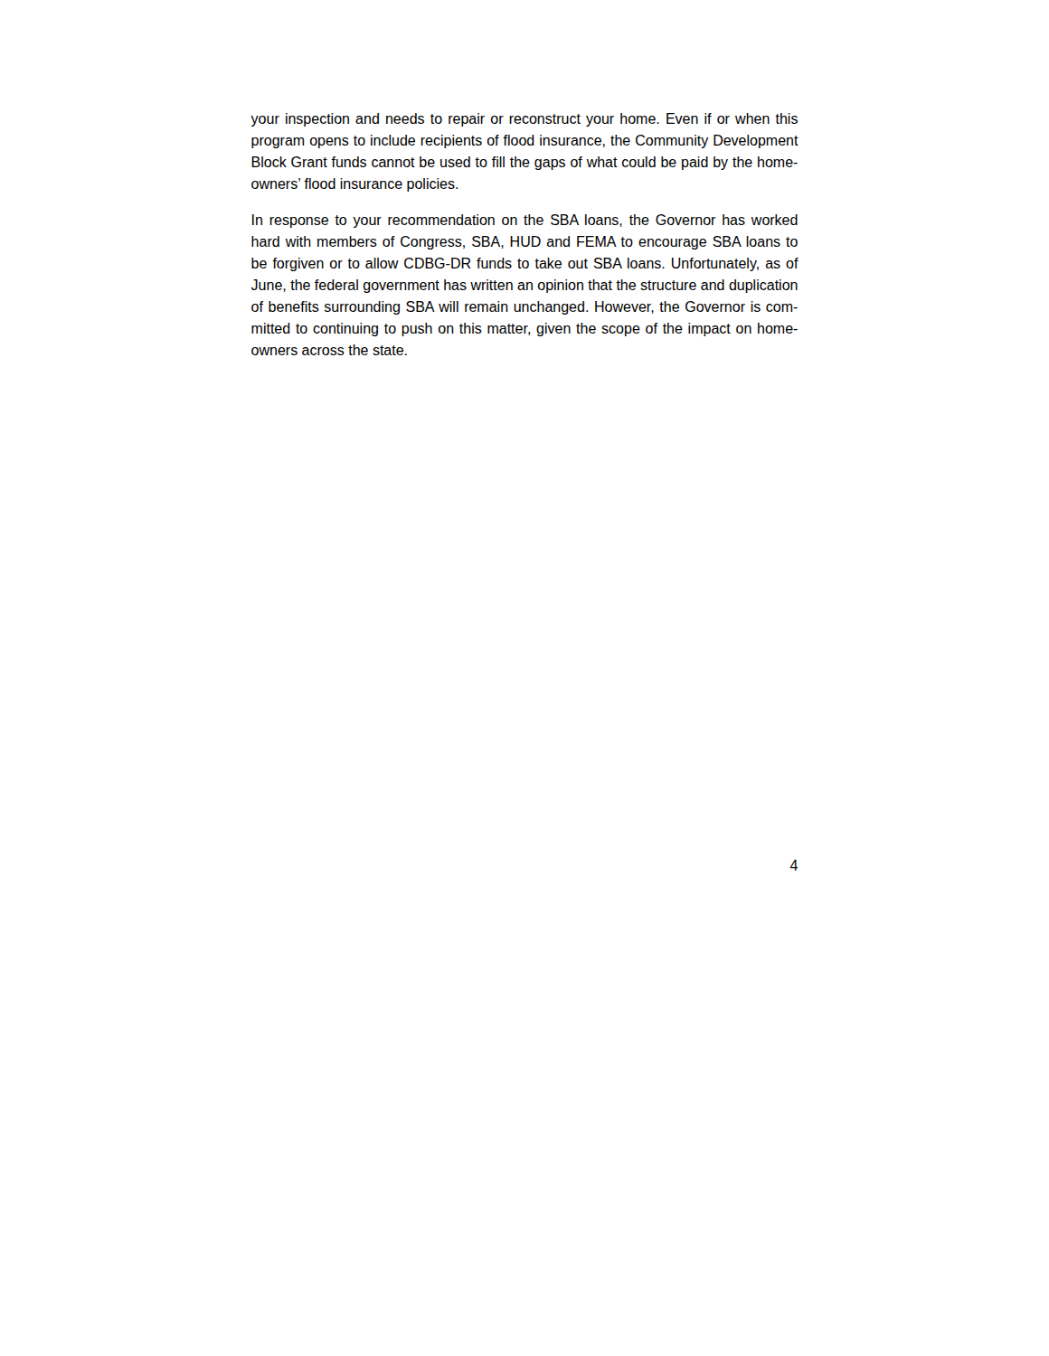your inspection and needs to repair or reconstruct your home. Even if or when this program opens to include recipients of flood insurance, the Community Development Block Grant funds cannot be used to fill the gaps of what could be paid by the homeowners’ flood insurance policies.
In response to your recommendation on the SBA loans, the Governor has worked hard with members of Congress, SBA, HUD and FEMA to encourage SBA loans to be forgiven or to allow CDBG-DR funds to take out SBA loans. Unfortunately, as of June, the federal government has written an opinion that the structure and duplication of benefits surrounding SBA will remain unchanged. However, the Governor is committed to continuing to push on this matter, given the scope of the impact on homeowners across the state.
4